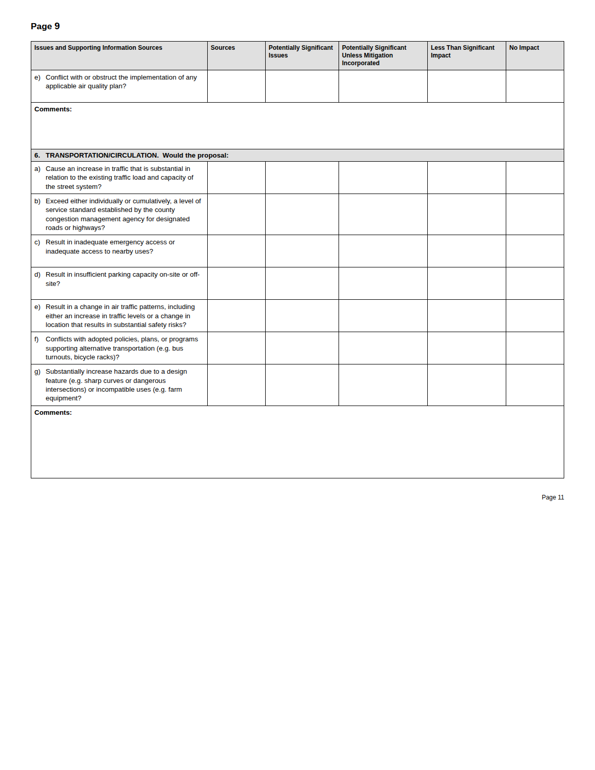Page 9
| Issues and Supporting Information Sources | Sources | Potentially Significant Issues | Potentially Significant Unless Mitigation Incorporated | Less Than Significant Impact | No Impact |
| --- | --- | --- | --- | --- | --- |
| e) Conflict with or obstruct the implementation of any applicable air quality plan? | | | | | |
| Comments: |
| 6. TRANSPORTATION/CIRCULATION. Would the proposal: |
| a) Cause an increase in traffic that is substantial in relation to the existing traffic load and capacity of the street system? | | | | | |
| b) Exceed either individually or cumulatively, a level of service standard established by the county congestion management agency for designated roads or highways? | | | | | |
| c) Result in inadequate emergency access or inadequate access to nearby uses? | | | | | |
| d) Result in insufficient parking capacity on-site or off-site? | | | | | |
| e) Result in a change in air traffic patterns, including either an increase in traffic levels or a change in location that results in substantial safety risks? | | | | | |
| f) Conflicts with adopted policies, plans, or programs supporting alternative transportation (e.g. bus turnouts, bicycle racks)? | | | | | |
| g) Substantially increase hazards due to a design feature (e.g. sharp curves or dangerous intersections) or incompatible uses (e.g. farm equipment? | | | | | |
| Comments: |
Page 11